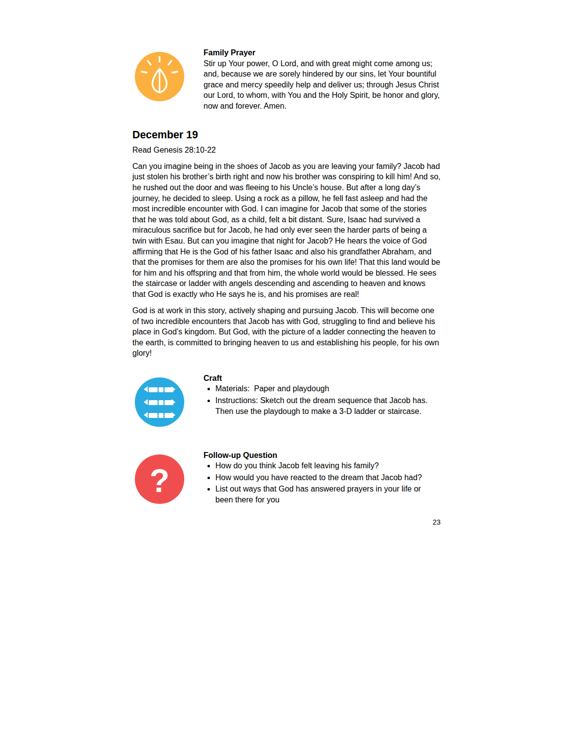Family Prayer
Stir up Your power, O Lord, and with great might come among us; and, because we are sorely hindered by our sins, let Your bountiful grace and mercy speedily help and deliver us; through Jesus Christ our Lord, to whom, with You and the Holy Spirit, be honor and glory, now and forever. Amen.
December 19
Read Genesis 28:10-22
Can you imagine being in the shoes of Jacob as you are leaving your family? Jacob had just stolen his brother’s birth right and now his brother was conspiring to kill him! And so, he rushed out the door and was fleeing to his Uncle’s house. But after a long day’s journey, he decided to sleep. Using a rock as a pillow, he fell fast asleep and had the most incredible encounter with God. I can imagine for Jacob that some of the stories that he was told about God, as a child, felt a bit distant. Sure, Isaac had survived a miraculous sacrifice but for Jacob, he had only ever seen the harder parts of being a twin with Esau. But can you imagine that night for Jacob? He hears the voice of God affirming that He is the God of his father Isaac and also his grandfather Abraham, and that the promises for them are also the promises for his own life! That this land would be for him and his offspring and that from him, the whole world would be blessed. He sees the staircase or ladder with angels descending and ascending to heaven and knows that God is exactly who He says he is, and his promises are real!
God is at work in this story, actively shaping and pursuing Jacob. This will become one of two incredible encounters that Jacob has with God, struggling to find and believe his place in God’s kingdom. But God, with the picture of a ladder connecting the heaven to the earth, is committed to bringing heaven to us and establishing his people, for his own glory!
Craft
Materials: Paper and playdough
Instructions: Sketch out the dream sequence that Jacob has. Then use the playdough to make a 3-D ladder or staircase.
?
Follow-up Question
How do you think Jacob felt leaving his family?
How would you have reacted to the dream that Jacob had?
List out ways that God has answered prayers in your life or been there for you
23